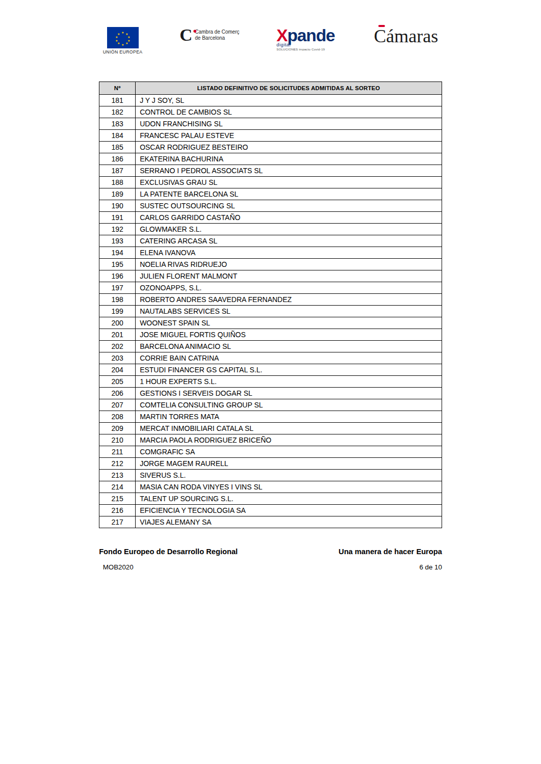★ ★ ★ ★ ★ ★ ★ ★ ★ ★
UNIÓN EUROPEA
C●
Cambra de Comerç
de Barcelona
Xpande
digital
SOLUCIONES impacto Covid-19
Cámaras
| Nº | LISTADO DEFINITIVO DE SOLICITUDES ADMITIDAS AL SORTEO |
| --- | --- |
| 181 | J Y J SOY, SL |
| 182 | CONTROL DE CAMBIOS SL |
| 183 | UDON FRANCHISING SL |
| 184 | FRANCESC PALAU ESTEVE |
| 185 | OSCAR RODRIGUEZ BESTEIRO |
| 186 | EKATERINA BACHURINA |
| 187 | SERRANO I PEDROL ASSOCIATS SL |
| 188 | EXCLUSIVAS GRAU SL |
| 189 | LA PATENTE BARCELONA SL |
| 190 | SUSTEC OUTSOURCING SL |
| 191 | CARLOS GARRIDO CASTAÑO |
| 192 | GLOWMAKER S.L. |
| 193 | CATERING ARCASA SL |
| 194 | ELENA IVANOVA |
| 195 | NOELIA RIVAS RIDRUEJO |
| 196 | JULIEN FLORENT MALMONT |
| 197 | OZONOAPPS, S.L. |
| 198 | ROBERTO ANDRES SAAVEDRA FERNANDEZ |
| 199 | NAUTALABS SERVICES SL |
| 200 | WOONEST SPAIN SL |
| 201 | JOSE MIGUEL FORTIS QUIÑOS |
| 202 | BARCELONA ANIMACIO SL |
| 203 | CORRIE BAIN CATRINA |
| 204 | ESTUDI FINANCER GS CAPITAL S.L. |
| 205 | 1 HOUR EXPERTS S.L. |
| 206 | GESTIONS I SERVEIS DOGAR SL |
| 207 | COMTELIA CONSULTING GROUP SL |
| 208 | MARTIN TORRES MATA |
| 209 | MERCAT INMOBILIARI CATALA SL |
| 210 | MARCIA PAOLA RODRIGUEZ BRICEÑO |
| 211 | COMGRAFIC SA |
| 212 | JORGE MAGEM RAURELL |
| 213 | SIVERUS S.L. |
| 214 | MASIA CAN RODA VINYES I VINS SL |
| 215 | TALENT UP SOURCING S.L. |
| 216 | EFICIENCIA Y TECNOLOGIA SA |
| 217 | VIAJES ALEMANY SA |
Fondo Europeo de Desarrollo Regional
Una manera de hacer Europa
MOB2020
6 de 10